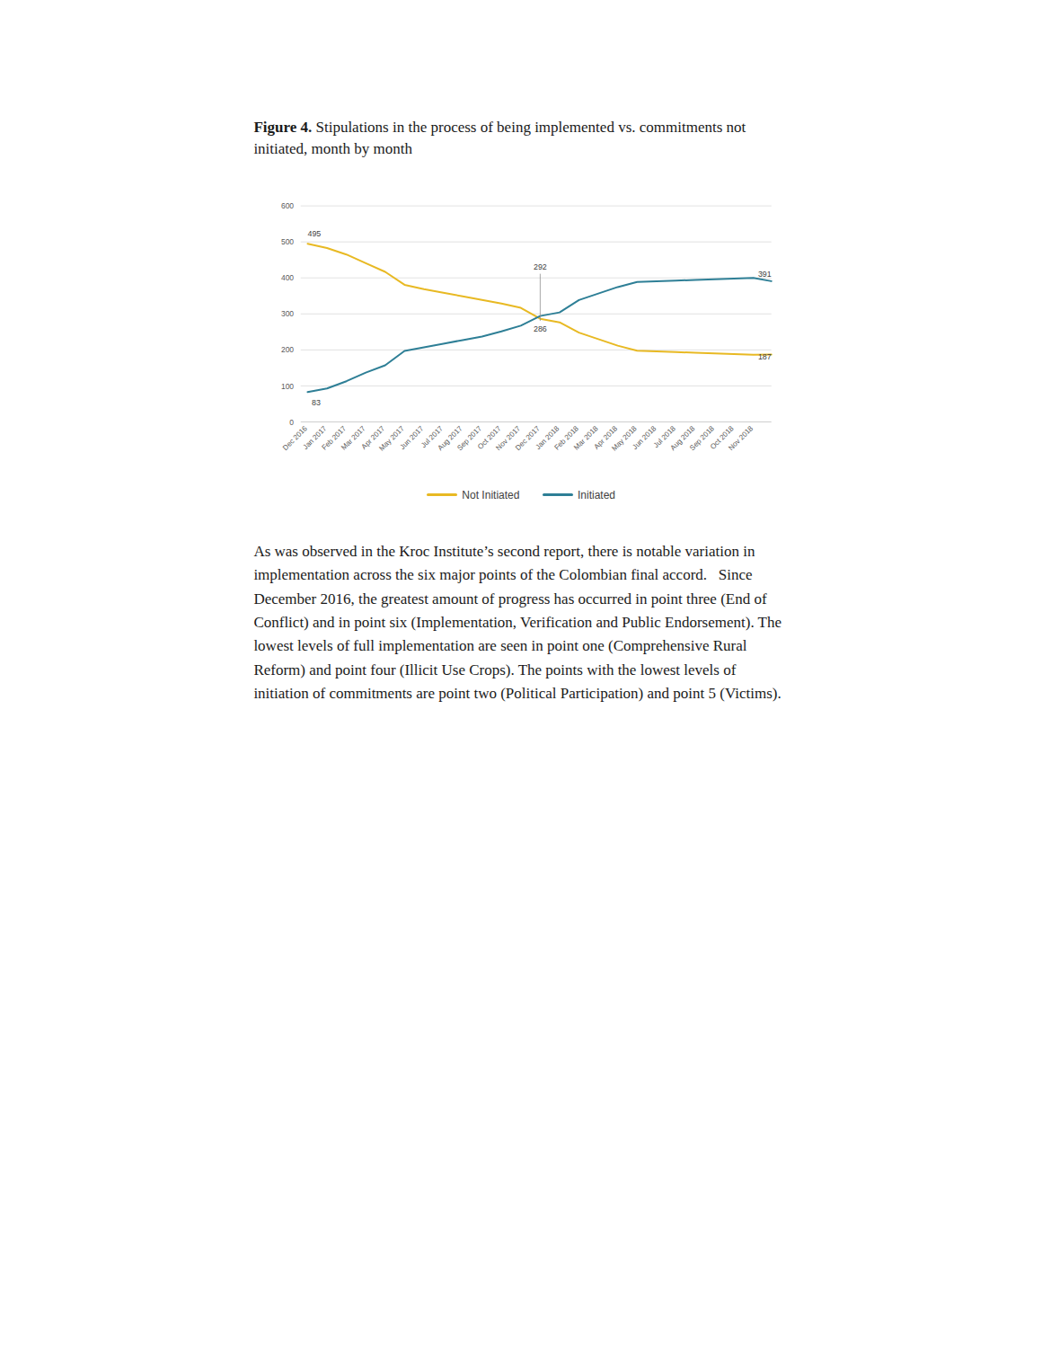Figure 4. Stipulations in the process of being implemented vs. commitments not initiated, month by month
600 500 400 300 200 100 0 495 187 83 391 292 286 Dec 2016 Jan 2017 Feb 2017 Mar 2017 Apr 2017 May 2017 Jun 2017 Jul 2017 Aug 2017 Sep 2017 Oct 2017 Nov 2017 Dec 2017 Jan 2018 Feb 2018 Mar 2018 Apr 2018 May 2018 Jun 2018 Jul 2018 Aug 2018 Sep 2018 Oct 2018 Nov 2018
Not Initiated Initiated
As was observed in the Kroc Institute’s second report, there is notable variation in implementation across the six major points of the Colombian final accord. Since December 2016, the greatest amount of progress has occurred in point three (End of Conflict) and in point six (Implementation, Verification and Public Endorsement). The lowest levels of full implementation are seen in point one (Comprehensive Rural Reform) and point four (Illicit Use Crops). The points with the lowest levels of initiation of commitments are point two (Political Participation) and point 5 (Victims).